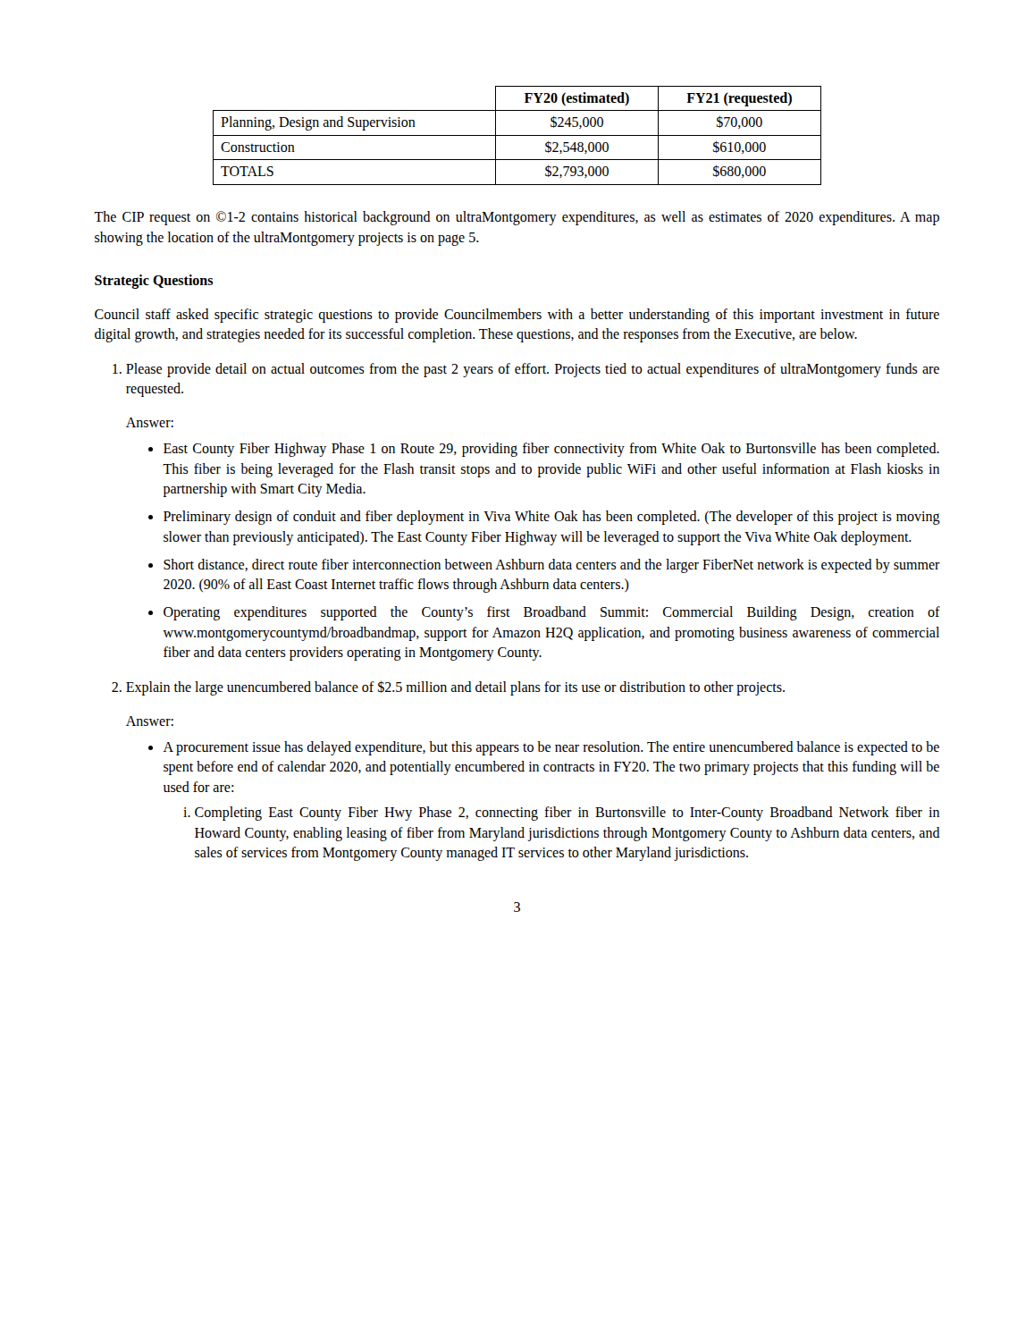| | FY20 (estimated) | FY21 (requested) |
| --- | --- | --- |
| Planning, Design and Supervision | $245,000 | $70,000 |
| Construction | $2,548,000 | $610,000 |
| TOTALS | $2,793,000 | $680,000 |
The CIP request on ©1-2 contains historical background on ultraMontgomery expenditures, as well as estimates of 2020 expenditures. A map showing the location of the ultraMontgomery projects is on page 5.
Strategic Questions
Council staff asked specific strategic questions to provide Councilmembers with a better understanding of this important investment in future digital growth, and strategies needed for its successful completion. These questions, and the responses from the Executive, are below.
Please provide detail on actual outcomes from the past 2 years of effort. Projects tied to actual expenditures of ultraMontgomery funds are requested.
Answer:
East County Fiber Highway Phase 1 on Route 29, providing fiber connectivity from White Oak to Burtonsville has been completed. This fiber is being leveraged for the Flash transit stops and to provide public WiFi and other useful information at Flash kiosks in partnership with Smart City Media.
Preliminary design of conduit and fiber deployment in Viva White Oak has been completed. (The developer of this project is moving slower than previously anticipated). The East County Fiber Highway will be leveraged to support the Viva White Oak deployment.
Short distance, direct route fiber interconnection between Ashburn data centers and the larger FiberNet network is expected by summer 2020. (90% of all East Coast Internet traffic flows through Ashburn data centers.)
Operating expenditures supported the County’s first Broadband Summit: Commercial Building Design, creation of www.montgomerycountymd/broadbandmap, support for Amazon H2Q application, and promoting business awareness of commercial fiber and data centers providers operating in Montgomery County.
Explain the large unencumbered balance of $2.5 million and detail plans for its use or distribution to other projects.
Answer:
A procurement issue has delayed expenditure, but this appears to be near resolution. The entire unencumbered balance is expected to be spent before end of calendar 2020, and potentially encumbered in contracts in FY20. The two primary projects that this funding will be used for are:
Completing East County Fiber Hwy Phase 2, connecting fiber in Burtonsville to Inter-County Broadband Network fiber in Howard County, enabling leasing of fiber from Maryland jurisdictions through Montgomery County to Ashburn data centers, and sales of services from Montgomery County managed IT services to other Maryland jurisdictions.
3